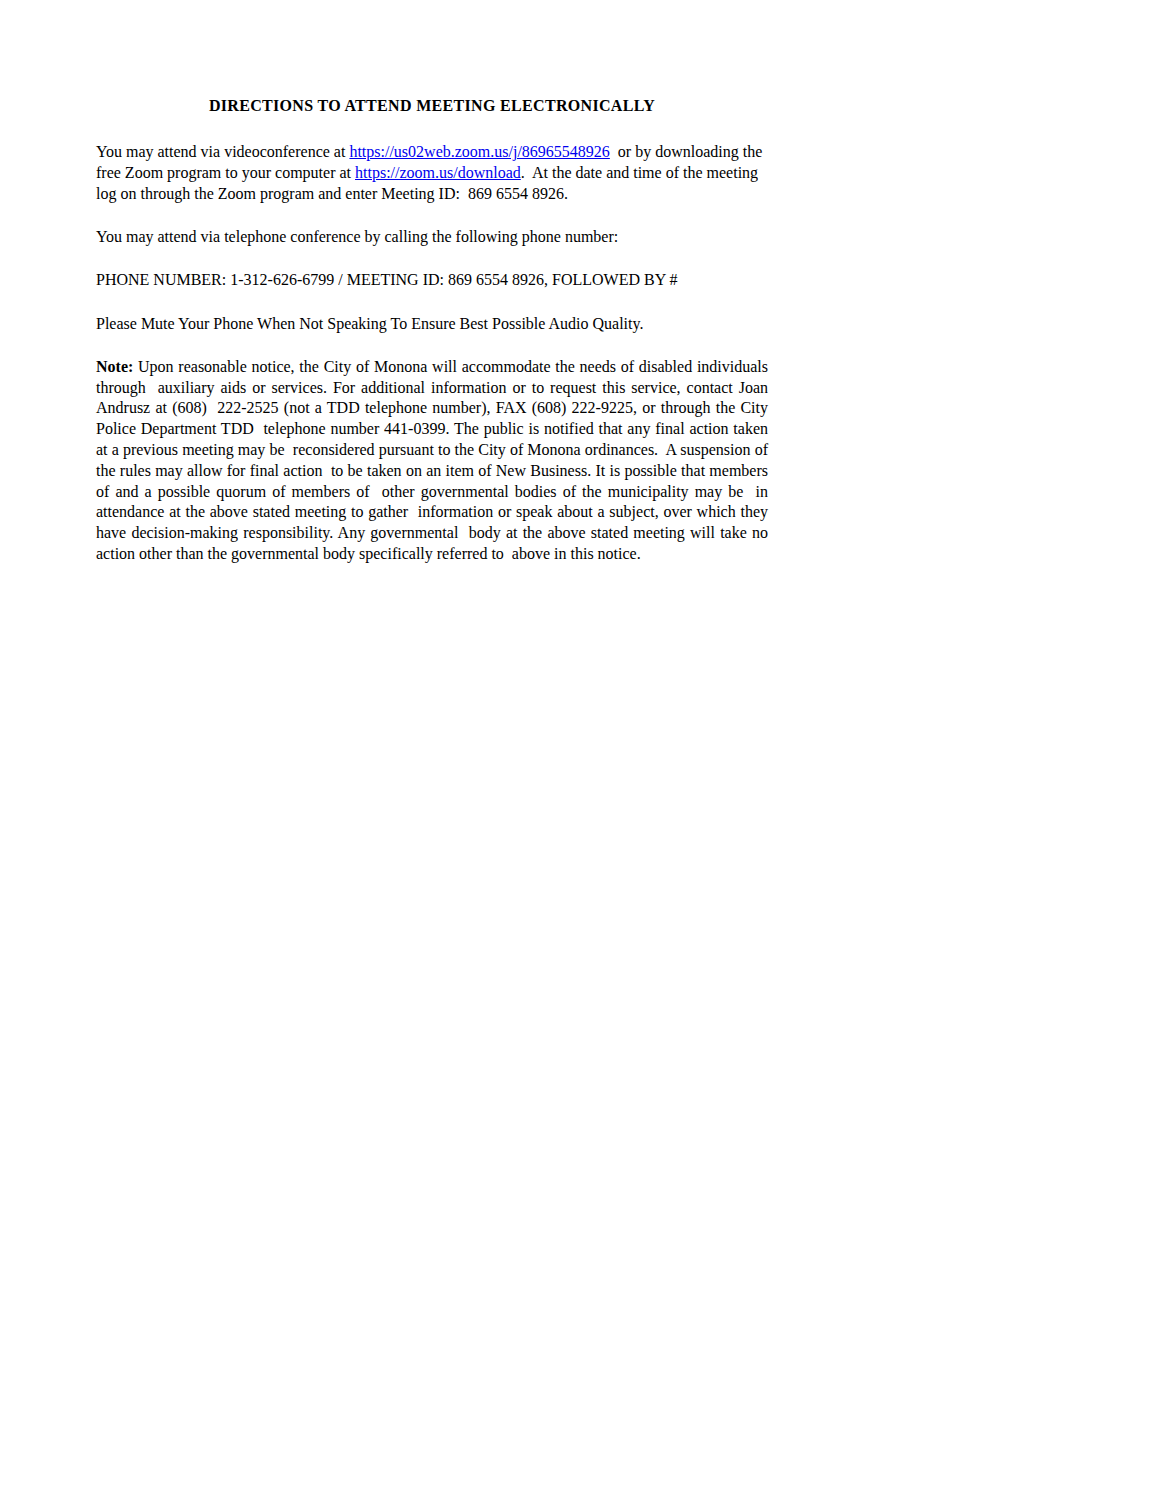DIRECTIONS TO ATTEND MEETING ELECTRONICALLY
You may attend via videoconference at https://us02web.zoom.us/j/86965548926 or by downloading the free Zoom program to your computer at https://zoom.us/download. At the date and time of the meeting log on through the Zoom program and enter Meeting ID: 869 6554 8926.
You may attend via telephone conference by calling the following phone number:
PHONE NUMBER: 1-312-626-6799 / MEETING ID: 869 6554 8926, FOLLOWED BY #
Please Mute Your Phone When Not Speaking To Ensure Best Possible Audio Quality.
Note: Upon reasonable notice, the City of Monona will accommodate the needs of disabled individuals through auxiliary aids or services. For additional information or to request this service, contact Joan Andrusz at (608) 222-2525 (not a TDD telephone number), FAX (608) 222-9225, or through the City Police Department TDD telephone number 441-0399. The public is notified that any final action taken at a previous meeting may be reconsidered pursuant to the City of Monona ordinances. A suspension of the rules may allow for final action to be taken on an item of New Business. It is possible that members of and a possible quorum of members of other governmental bodies of the municipality may be in attendance at the above stated meeting to gather information or speak about a subject, over which they have decision-making responsibility. Any governmental body at the above stated meeting will take no action other than the governmental body specifically referred to above in this notice.